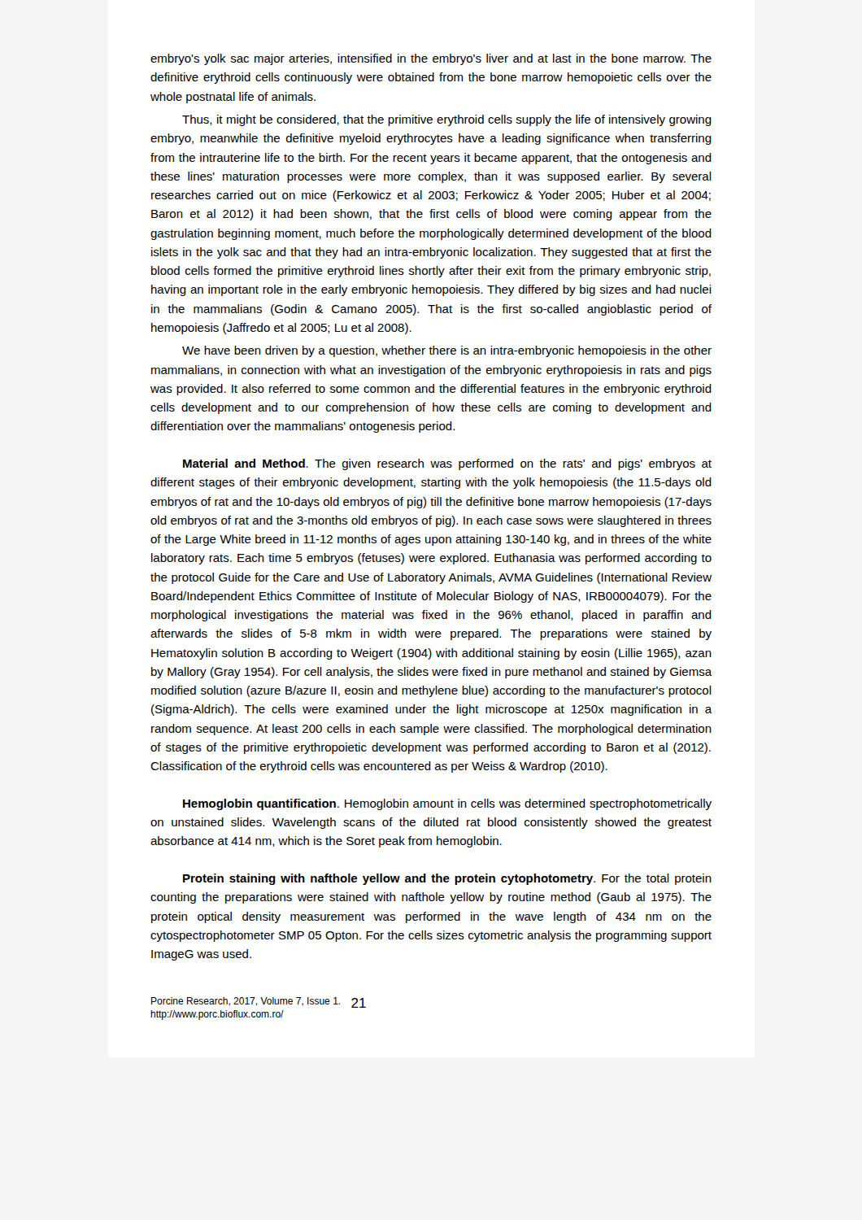embryo's yolk sac major arteries, intensified in the embryo's liver and at last in the bone marrow. The definitive erythroid cells continuously were obtained from the bone marrow hemopoietic cells over the whole postnatal life of animals.
Thus, it might be considered, that the primitive erythroid cells supply the life of intensively growing embryo, meanwhile the definitive myeloid erythrocytes have a leading significance when transferring from the intrauterine life to the birth. For the recent years it became apparent, that the ontogenesis and these lines' maturation processes were more complex, than it was supposed earlier. By several researches carried out on mice (Ferkowicz et al 2003; Ferkowicz & Yoder 2005; Huber et al 2004; Baron et al 2012) it had been shown, that the first cells of blood were coming appear from the gastrulation beginning moment, much before the morphologically determined development of the blood islets in the yolk sac and that they had an intra-embryonic localization. They suggested that at first the blood cells formed the primitive erythroid lines shortly after their exit from the primary embryonic strip, having an important role in the early embryonic hemopoiesis. They differed by big sizes and had nuclei in the mammalians (Godin & Camano 2005). That is the first so-called angioblastic period of hemopoiesis (Jaffredo et al 2005; Lu et al 2008).
We have been driven by a question, whether there is an intra-embryonic hemopoiesis in the other mammalians, in connection with what an investigation of the embryonic erythropoiesis in rats and pigs was provided. It also referred to some common and the differential features in the embryonic erythroid cells development and to our comprehension of how these cells are coming to development and differentiation over the mammalians' ontogenesis period.
Material and Method. The given research was performed on the rats' and pigs' embryos at different stages of their embryonic development, starting with the yolk hemopoiesis (the 11.5-days old embryos of rat and the 10-days old embryos of pig) till the definitive bone marrow hemopoiesis (17-days old embryos of rat and the 3-months old embryos of pig). In each case sows were slaughtered in threes of the Large White breed in 11-12 months of ages upon attaining 130-140 kg, and in threes of the white laboratory rats. Each time 5 embryos (fetuses) were explored. Euthanasia was performed according to the protocol Guide for the Care and Use of Laboratory Animals, AVMA Guidelines (International Review Board/Independent Ethics Committee of Institute of Molecular Biology of NAS, IRB00004079). For the morphological investigations the material was fixed in the 96% ethanol, placed in paraffin and afterwards the slides of 5-8 mkm in width were prepared. The preparations were stained by Hematoxylin solution B according to Weigert (1904) with additional staining by eosin (Lillie 1965), azan by Mallory (Gray 1954). For cell analysis, the slides were fixed in pure methanol and stained by Giemsa modified solution (azure B/azure II, eosin and methylene blue) according to the manufacturer's protocol (Sigma-Aldrich). The cells were examined under the light microscope at 1250x magnification in a random sequence. At least 200 cells in each sample were classified. The morphological determination of stages of the primitive erythropoietic development was performed according to Baron et al (2012). Classification of the erythroid cells was encountered as per Weiss & Wardrop (2010).
Hemoglobin quantification. Hemoglobin amount in cells was determined spectrophotometrically on unstained slides. Wavelength scans of the diluted rat blood consistently showed the greatest absorbance at 414 nm, which is the Soret peak from hemoglobin.
Protein staining with nafthole yellow and the protein cytophotometry. For the total protein counting the preparations were stained with nafthole yellow by routine method (Gaub al 1975). The protein optical density measurement was performed in the wave length of 434 nm on the cytospectrophotometer SMP 05 Opton. For the cells sizes cytometric analysis the programming support ImageG was used.
Porcine Research, 2017, Volume 7, Issue 1.
http://www.porc.bioflux.com.ro/ 21